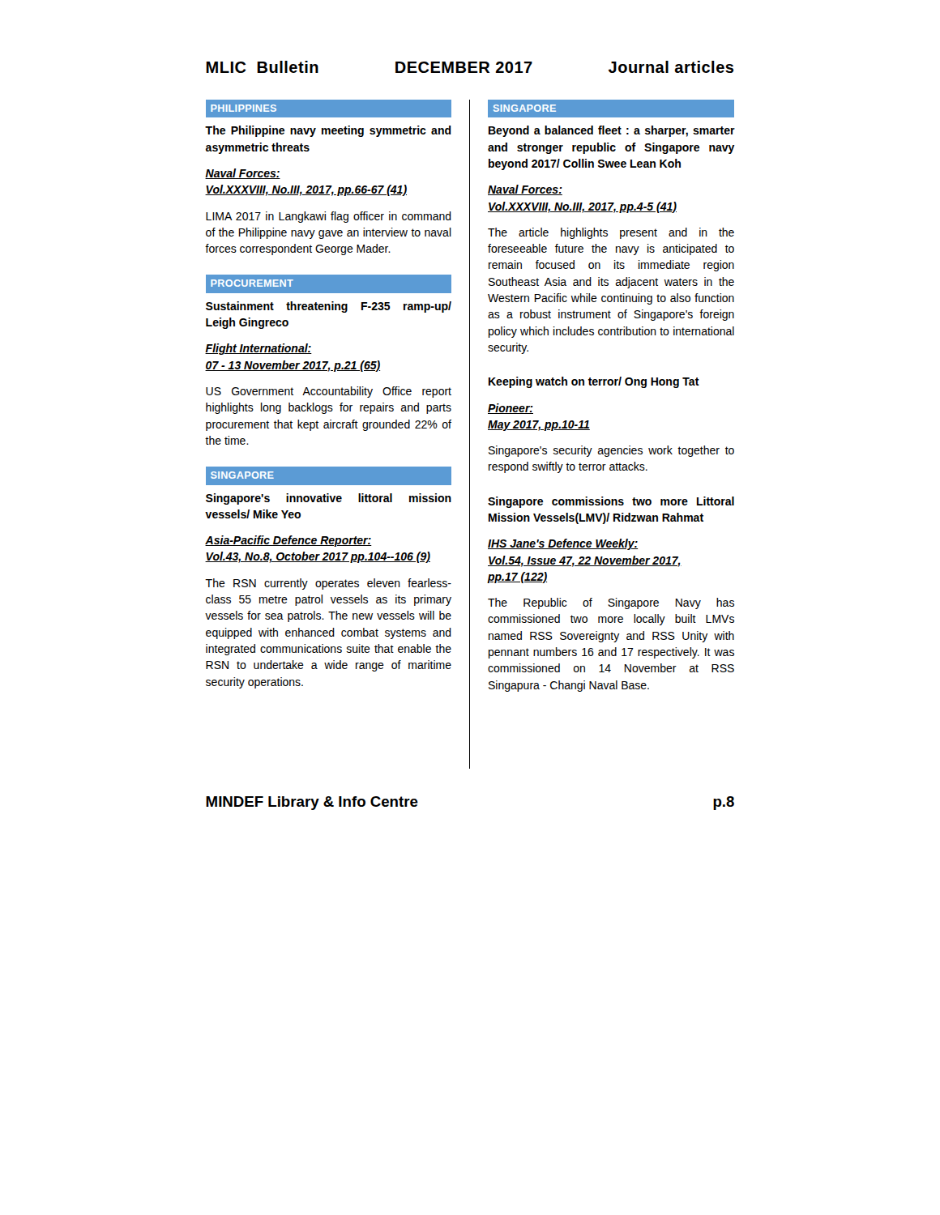MLIC Bulletin
DECEMBER 2017
Journal articles
PHILIPPINES
The Philippine navy meeting symmetric and asymmetric threats
Naval Forces:
Vol.XXXVIII, No.III, 2017, pp.66-67 (41)
LIMA 2017 in Langkawi flag officer in command of the Philippine navy gave an interview to naval forces correspondent George Mader.
PROCUREMENT
Sustainment threatening F-235 ramp-up/ Leigh Gingreco
Flight International:
07 - 13 November 2017, p.21 (65)
US Government Accountability Office report highlights long backlogs for repairs and parts procurement that kept aircraft grounded 22% of the time.
SINGAPORE
Singapore's innovative littoral mission vessels/ Mike Yeo
Asia-Pacific Defence Reporter:
Vol.43, No.8, October 2017 pp.104--106 (9)
The RSN currently operates eleven fearless-class 55 metre patrol vessels as its primary vessels for sea patrols. The new vessels will be equipped with enhanced combat systems and integrated communications suite that enable the RSN to undertake a wide range of maritime security operations.
SINGAPORE
Beyond a balanced fleet : a sharper, smarter and stronger republic of Singapore navy beyond 2017/ Collin Swee Lean Koh
Naval Forces:
Vol.XXXVIII, No.III, 2017, pp.4-5 (41)
The article highlights present and in the foreseeable future the navy is anticipated to remain focused on its immediate region Southeast Asia and its adjacent waters in the Western Pacific while continuing to also function as a robust instrument of Singapore's foreign policy which includes contribution to international security.
Keeping watch on terror/ Ong Hong Tat
Pioneer:
May 2017, pp.10-11
Singapore's security agencies work together to respond swiftly to terror attacks.
Singapore commissions two more Littoral Mission Vessels(LMV)/ Ridzwan Rahmat
IHS Jane's Defence Weekly:
Vol.54, Issue 47, 22 November 2017,
pp.17 (122)
The Republic of Singapore Navy has commissioned two more locally built LMVs named RSS Sovereignty and RSS Unity with pennant numbers 16 and 17 respectively. It was commissioned on 14 November at RSS Singapura - Changi Naval Base.
MINDEF Library & Info Centre
p.8